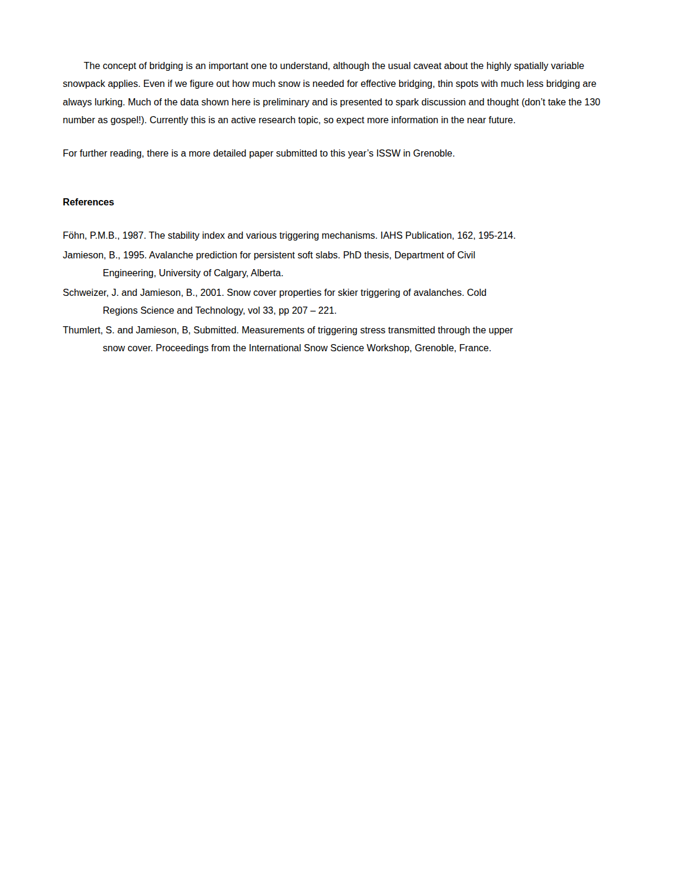The concept of bridging is an important one to understand, although the usual caveat about the highly spatially variable snowpack applies. Even if we figure out how much snow is needed for effective bridging, thin spots with much less bridging are always lurking. Much of the data shown here is preliminary and is presented to spark discussion and thought (don’t take the 130 number as gospel!). Currently this is an active research topic, so expect more information in the near future.
For further reading, there is a more detailed paper submitted to this year’s ISSW in Grenoble.
References
Föhn, P.M.B., 1987. The stability index and various triggering mechanisms. IAHS Publication, 162, 195-214.
Jamieson, B., 1995. Avalanche prediction for persistent soft slabs. PhD thesis, Department of Civil Engineering, University of Calgary, Alberta.
Schweizer, J. and Jamieson, B., 2001. Snow cover properties for skier triggering of avalanches. Cold Regions Science and Technology, vol 33, pp 207 – 221.
Thumlert, S. and Jamieson, B, Submitted. Measurements of triggering stress transmitted through the upper snow cover. Proceedings from the International Snow Science Workshop, Grenoble, France.